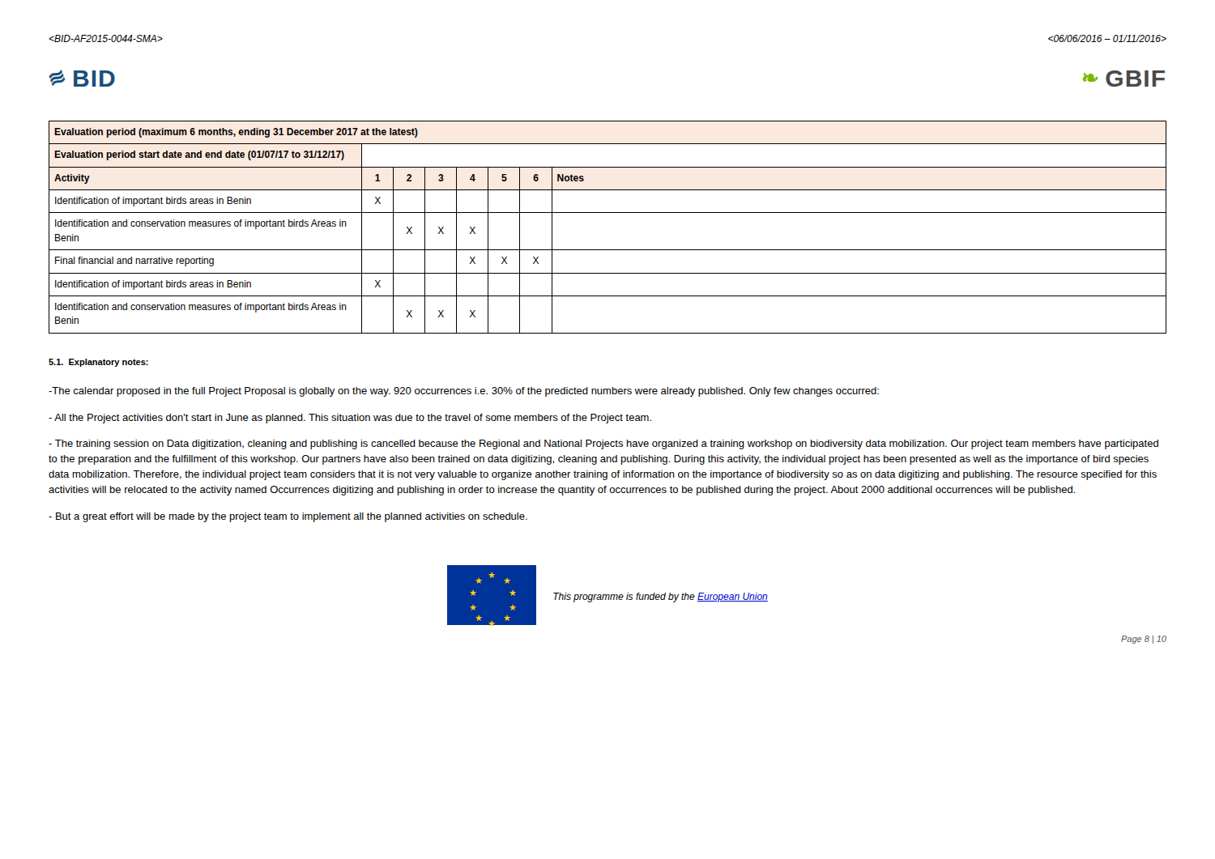<BID-AF2015-0044-SMA>
<06/06/2016 – 01/11/2016>
≋BID
❧GBIF
| Evaluation period (maximum 6 months, ending 31 December 2017 at the latest) |
| Evaluation period start date and end date (01/07/17 to 31/12/17) | |
| Activity | 1 | 2 | 3 | 4 | 5 | 6 | Notes |
| Identification of important birds areas in Benin | X | | | | | | |
| Identification and conservation measures of important birds Areas in Benin | | X | X | X | | | |
| Final financial and narrative reporting | | | | X | X | X | |
| Identification of important birds areas in Benin | X | | | | | | |
| Identification and conservation measures of important birds Areas in Benin | | X | X | X | | | |
5.1. Explanatory notes:
-The calendar proposed in the full Project Proposal is globally on the way. 920 occurrences i.e. 30% of the predicted numbers were already published. Only few changes occurred:
- All the Project activities don't start in June as planned. This situation was due to the travel of some members of the Project team.
- The training session on Data digitization, cleaning and publishing is cancelled because the Regional and National Projects have organized a training workshop on biodiversity data mobilization. Our project team members have participated to the preparation and the fulfillment of this workshop. Our partners have also been trained on data digitizing, cleaning and publishing. During this activity, the individual project has been presented as well as the importance of bird species data mobilization. Therefore, the individual project team considers that it is not very valuable to organize another training of information on the importance of biodiversity so as on data digitizing and publishing. The resource specified for this activities will be relocated to the activity named Occurrences digitizing and publishing in order to increase the quantity of occurrences to be published during the project. About 2000 additional occurrences will be published.
- But a great effort will be made by the project team to implement all the planned activities on schedule.
★ ★ ★ ★ ★ ★ ★ ★ ★ ★
This programme is funded by the European Union
Page 8 | 10